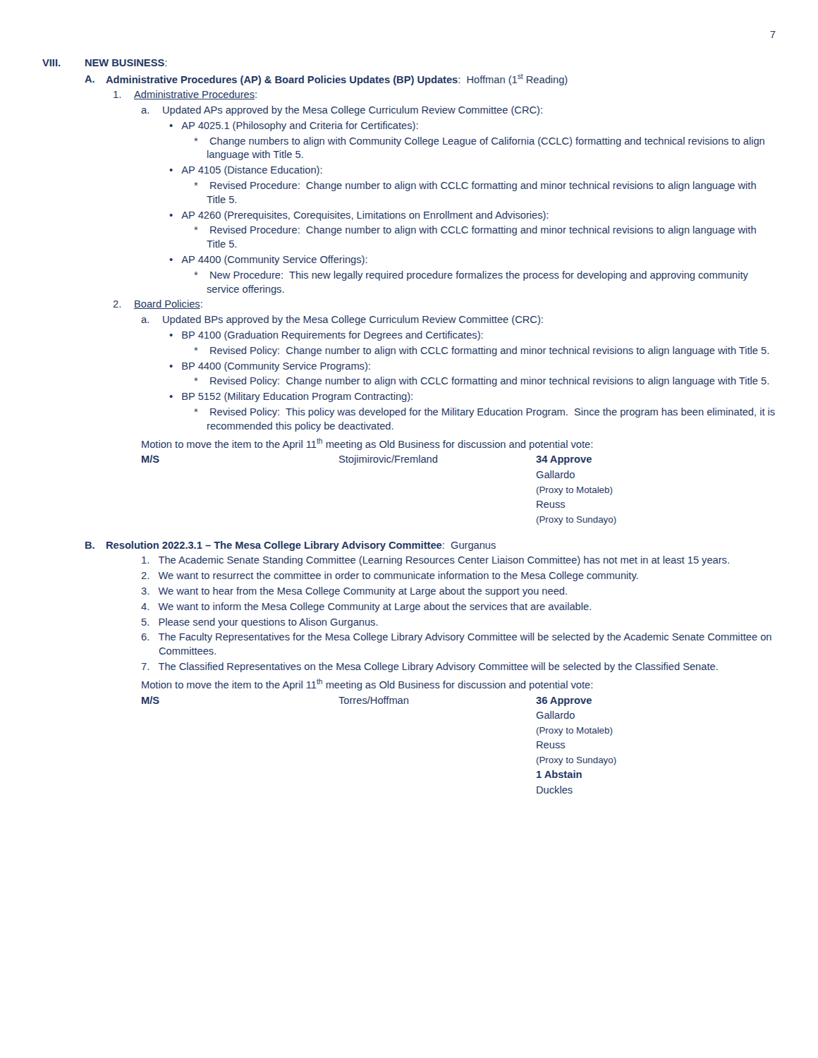7
VIII. NEW BUSINESS:
A. Administrative Procedures (AP) & Board Policies Updates (BP) Updates: Hoffman (1st Reading)
1. Administrative Procedures:
a. Updated APs approved by the Mesa College Curriculum Review Committee (CRC):
• AP 4025.1 (Philosophy and Criteria for Certificates):
* Change numbers to align with Community College League of California (CCLC) formatting and technical revisions to align language with Title 5.
• AP 4105 (Distance Education):
* Revised Procedure: Change number to align with CCLC formatting and minor technical revisions to align language with Title 5.
• AP 4260 (Prerequisites, Corequisites, Limitations on Enrollment and Advisories):
* Revised Procedure: Change number to align with CCLC formatting and minor technical revisions to align language with Title 5.
• AP 4400 (Community Service Offerings):
* New Procedure: This new legally required procedure formalizes the process for developing and approving community service offerings.
2. Board Policies:
a. Updated BPs approved by the Mesa College Curriculum Review Committee (CRC):
• BP 4100 (Graduation Requirements for Degrees and Certificates):
* Revised Policy: Change number to align with CCLC formatting and minor technical revisions to align language with Title 5.
• BP 4400 (Community Service Programs):
* Revised Policy: Change number to align with CCLC formatting and minor technical revisions to align language with Title 5.
• BP 5152 (Military Education Program Contracting):
* Revised Policy: This policy was developed for the Military Education Program. Since the program has been eliminated, it is recommended this policy be deactivated.
Motion to move the item to the April 11th meeting as Old Business for discussion and potential vote:
M/S Stojimirovic/Fremland 34 Approve
Gallardo
(Proxy to Motaleb)
Reuss
(Proxy to Sundayo)
B. Resolution 2022.3.1 – The Mesa College Library Advisory Committee: Gurganus
1. The Academic Senate Standing Committee (Learning Resources Center Liaison Committee) has not met in at least 15 years.
2. We want to resurrect the committee in order to communicate information to the Mesa College community.
3. We want to hear from the Mesa College Community at Large about the support you need.
4. We want to inform the Mesa College Community at Large about the services that are available.
5. Please send your questions to Alison Gurganus.
6. The Faculty Representatives for the Mesa College Library Advisory Committee will be selected by the Academic Senate Committee on Committees.
7. The Classified Representatives on the Mesa College Library Advisory Committee will be selected by the Classified Senate.
Motion to move the item to the April 11th meeting as Old Business for discussion and potential vote:
M/S Torres/Hoffman 36 Approve
Gallardo
(Proxy to Motaleb)
Reuss
(Proxy to Sundayo)
1 Abstain
Duckles